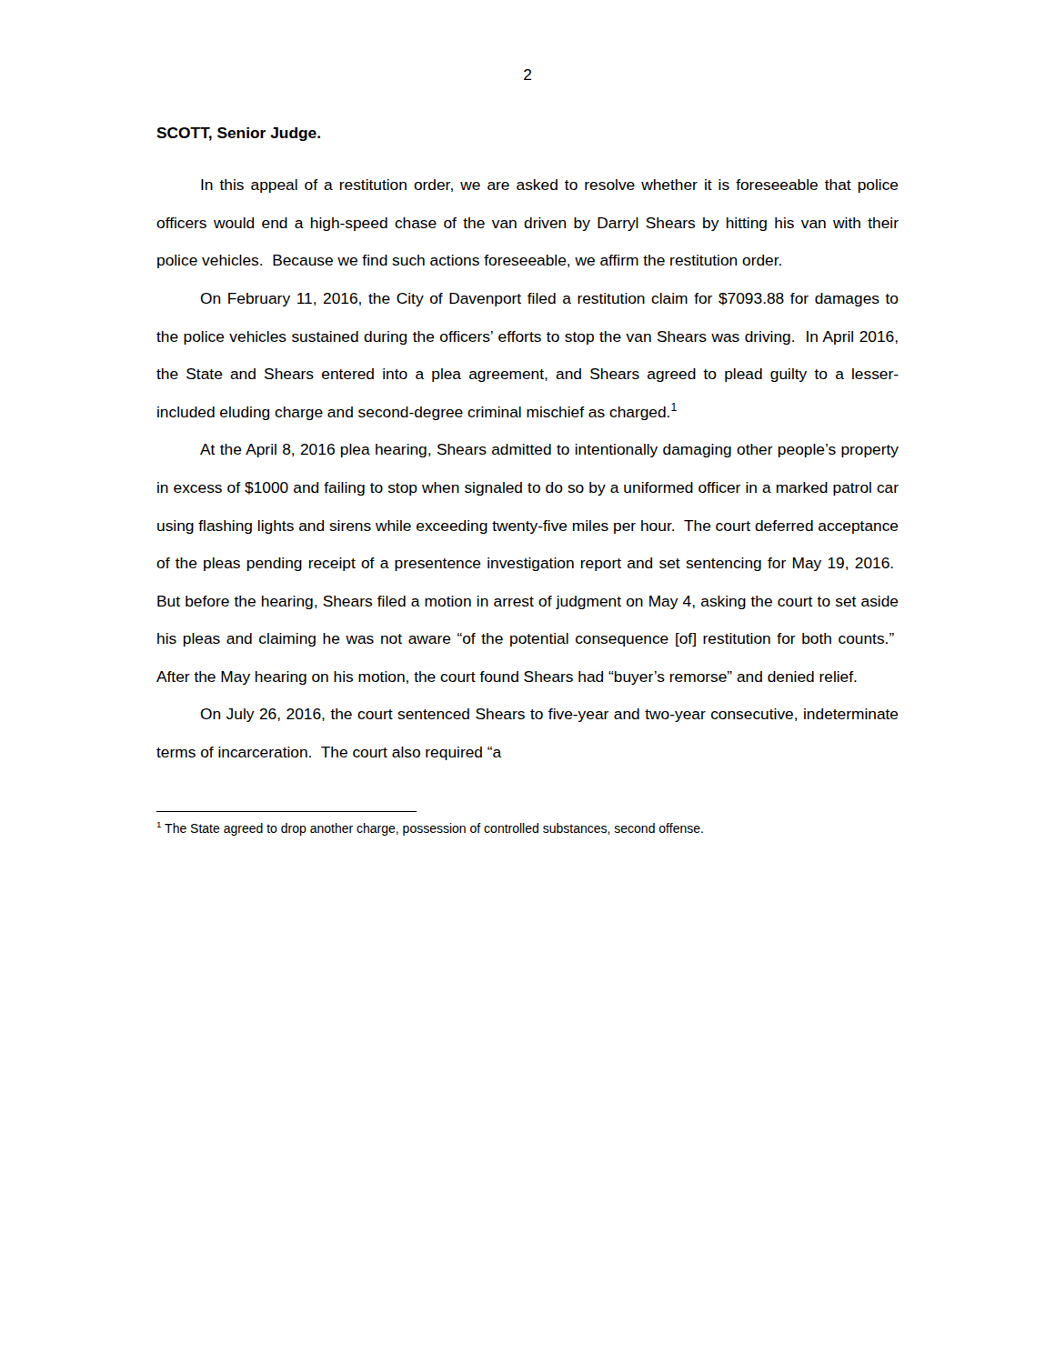2
SCOTT, Senior Judge.
In this appeal of a restitution order, we are asked to resolve whether it is foreseeable that police officers would end a high-speed chase of the van driven by Darryl Shears by hitting his van with their police vehicles. Because we find such actions foreseeable, we affirm the restitution order.
On February 11, 2016, the City of Davenport filed a restitution claim for $7093.88 for damages to the police vehicles sustained during the officers’ efforts to stop the van Shears was driving. In April 2016, the State and Shears entered into a plea agreement, and Shears agreed to plead guilty to a lesser-included eluding charge and second-degree criminal mischief as charged.1
At the April 8, 2016 plea hearing, Shears admitted to intentionally damaging other people’s property in excess of $1000 and failing to stop when signaled to do so by a uniformed officer in a marked patrol car using flashing lights and sirens while exceeding twenty-five miles per hour. The court deferred acceptance of the pleas pending receipt of a presentence investigation report and set sentencing for May 19, 2016. But before the hearing, Shears filed a motion in arrest of judgment on May 4, asking the court to set aside his pleas and claiming he was not aware “of the potential consequence [of] restitution for both counts.” After the May hearing on his motion, the court found Shears had “buyer’s remorse” and denied relief.
On July 26, 2016, the court sentenced Shears to five-year and two-year consecutive, indeterminate terms of incarceration. The court also required “a
1 The State agreed to drop another charge, possession of controlled substances, second offense.